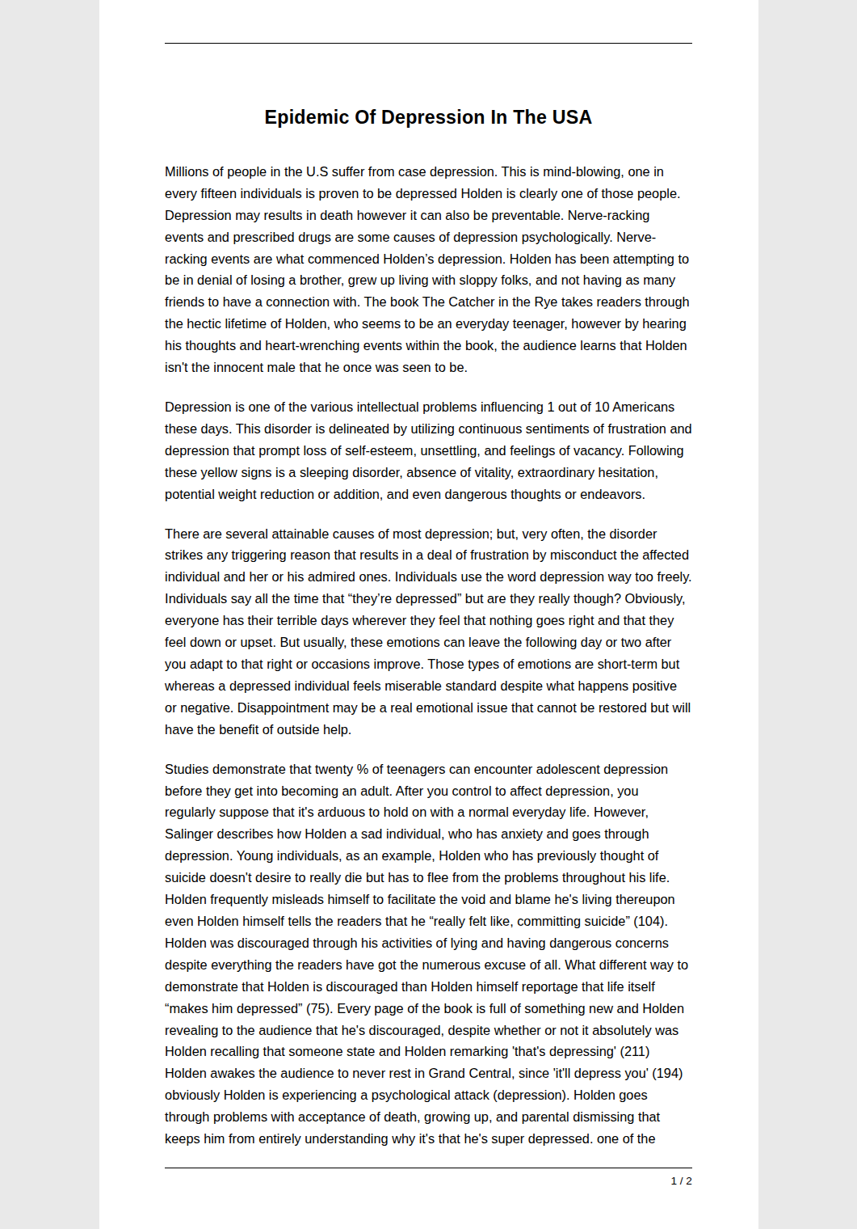Epidemic Of Depression In The USA
Millions of people in the U.S suffer from case depression. This is mind-blowing, one in every fifteen individuals is proven to be depressed Holden is clearly one of those people. Depression may results in death however it can also be preventable. Nerve-racking events and prescribed drugs are some causes of depression psychologically. Nerve-racking events are what commenced Holden’s depression. Holden has been attempting to be in denial of losing a brother, grew up living with sloppy folks, and not having as many friends to have a connection with. The book The Catcher in the Rye takes readers through the hectic lifetime of Holden, who seems to be an everyday teenager, however by hearing his thoughts and heart-wrenching events within the book, the audience learns that Holden isn't the innocent male that he once was seen to be.
Depression is one of the various intellectual problems influencing 1 out of 10 Americans these days. This disorder is delineated by utilizing continuous sentiments of frustration and depression that prompt loss of self-esteem, unsettling, and feelings of vacancy. Following these yellow signs is a sleeping disorder, absence of vitality, extraordinary hesitation, potential weight reduction or addition, and even dangerous thoughts or endeavors.
There are several attainable causes of most depression; but, very often, the disorder strikes any triggering reason that results in a deal of frustration by misconduct the affected individual and her or his admired ones. Individuals use the word depression way too freely. Individuals say all the time that “they’re depressed” but are they really though? Obviously, everyone has their terrible days wherever they feel that nothing goes right and that they feel down or upset. But usually, these emotions can leave the following day or two after you adapt to that right or occasions improve. Those types of emotions are short-term but whereas a depressed individual feels miserable standard despite what happens positive or negative. Disappointment may be a real emotional issue that cannot be restored but will have the benefit of outside help.
Studies demonstrate that twenty % of teenagers can encounter adolescent depression before they get into becoming an adult. After you control to affect depression, you regularly suppose that it's arduous to hold on with a normal everyday life. However, Salinger describes how Holden a sad individual, who has anxiety and goes through depression. Young individuals, as an example, Holden who has previously thought of suicide doesn't desire to really die but has to flee from the problems throughout his life. Holden frequently misleads himself to facilitate the void and blame he's living thereupon even Holden himself tells the readers that he “really felt like, committing suicide” (104). Holden was discouraged through his activities of lying and having dangerous concerns despite everything the readers have got the numerous excuse of all. What different way to demonstrate that Holden is discouraged than Holden himself reportage that life itself “makes him depressed” (75). Every page of the book is full of something new and Holden revealing to the audience that he's discouraged, despite whether or not it absolutely was Holden recalling that someone state and Holden remarking 'that's depressing' (211) Holden awakes the audience to never rest in Grand Central, since 'it'll depress you' (194) obviously Holden is experiencing a psychological attack (depression). Holden goes through problems with acceptance of death, growing up, and parental dismissing that keeps him from entirely understanding why it's that he's super depressed. one of the
1 / 2